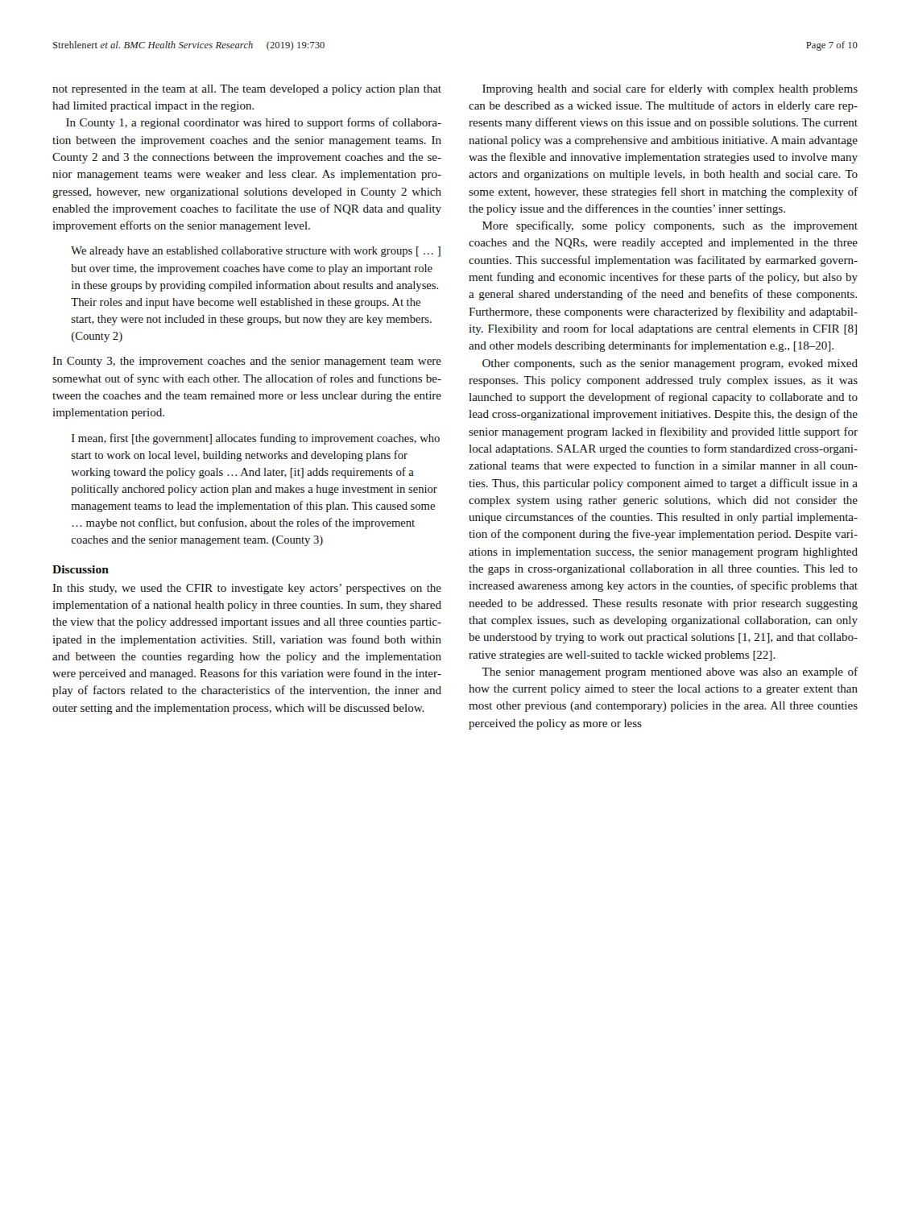Strehlenert et al. BMC Health Services Research (2019) 19:730
Page 7 of 10
not represented in the team at all. The team developed a policy action plan that had limited practical impact in the region.
In County 1, a regional coordinator was hired to support forms of collaboration between the improvement coaches and the senior management teams. In County 2 and 3 the connections between the improvement coaches and the senior management teams were weaker and less clear. As implementation progressed, however, new organizational solutions developed in County 2 which enabled the improvement coaches to facilitate the use of NQR data and quality improvement efforts on the senior management level.
We already have an established collaborative structure with work groups [ … ] but over time, the improvement coaches have come to play an important role in these groups by providing compiled information about results and analyses. Their roles and input have become well established in these groups. At the start, they were not included in these groups, but now they are key members. (County 2)
In County 3, the improvement coaches and the senior management team were somewhat out of sync with each other. The allocation of roles and functions between the coaches and the team remained more or less unclear during the entire implementation period.
I mean, first [the government] allocates funding to improvement coaches, who start to work on local level, building networks and developing plans for working toward the policy goals … And later, [it] adds requirements of a politically anchored policy action plan and makes a huge investment in senior management teams to lead the implementation of this plan. This caused some … maybe not conflict, but confusion, about the roles of the improvement coaches and the senior management team. (County 3)
Discussion
In this study, we used the CFIR to investigate key actors’ perspectives on the implementation of a national health policy in three counties. In sum, they shared the view that the policy addressed important issues and all three counties participated in the implementation activities. Still, variation was found both within and between the counties regarding how the policy and the implementation were perceived and managed. Reasons for this variation were found in the interplay of factors related to the characteristics of the intervention, the inner and outer setting and the implementation process, which will be discussed below.
Improving health and social care for elderly with complex health problems can be described as a wicked issue. The multitude of actors in elderly care represents many different views on this issue and on possible solutions. The current national policy was a comprehensive and ambitious initiative. A main advantage was the flexible and innovative implementation strategies used to involve many actors and organizations on multiple levels, in both health and social care. To some extent, however, these strategies fell short in matching the complexity of the policy issue and the differences in the counties’ inner settings.
More specifically, some policy components, such as the improvement coaches and the NQRs, were readily accepted and implemented in the three counties. This successful implementation was facilitated by earmarked government funding and economic incentives for these parts of the policy, but also by a general shared understanding of the need and benefits of these components. Furthermore, these components were characterized by flexibility and adaptability. Flexibility and room for local adaptations are central elements in CFIR [8] and other models describing determinants for implementation e.g., [18–20].
Other components, such as the senior management program, evoked mixed responses. This policy component addressed truly complex issues, as it was launched to support the development of regional capacity to collaborate and to lead cross-organizational improvement initiatives. Despite this, the design of the senior management program lacked in flexibility and provided little support for local adaptations. SALAR urged the counties to form standardized cross-organizational teams that were expected to function in a similar manner in all counties. Thus, this particular policy component aimed to target a difficult issue in a complex system using rather generic solutions, which did not consider the unique circumstances of the counties. This resulted in only partial implementation of the component during the five-year implementation period. Despite variations in implementation success, the senior management program highlighted the gaps in cross-organizational collaboration in all three counties. This led to increased awareness among key actors in the counties, of specific problems that needed to be addressed. These results resonate with prior research suggesting that complex issues, such as developing organizational collaboration, can only be understood by trying to work out practical solutions [1, 21], and that collaborative strategies are well-suited to tackle wicked problems [22].
The senior management program mentioned above was also an example of how the current policy aimed to steer the local actions to a greater extent than most other previous (and contemporary) policies in the area. All three counties perceived the policy as more or less